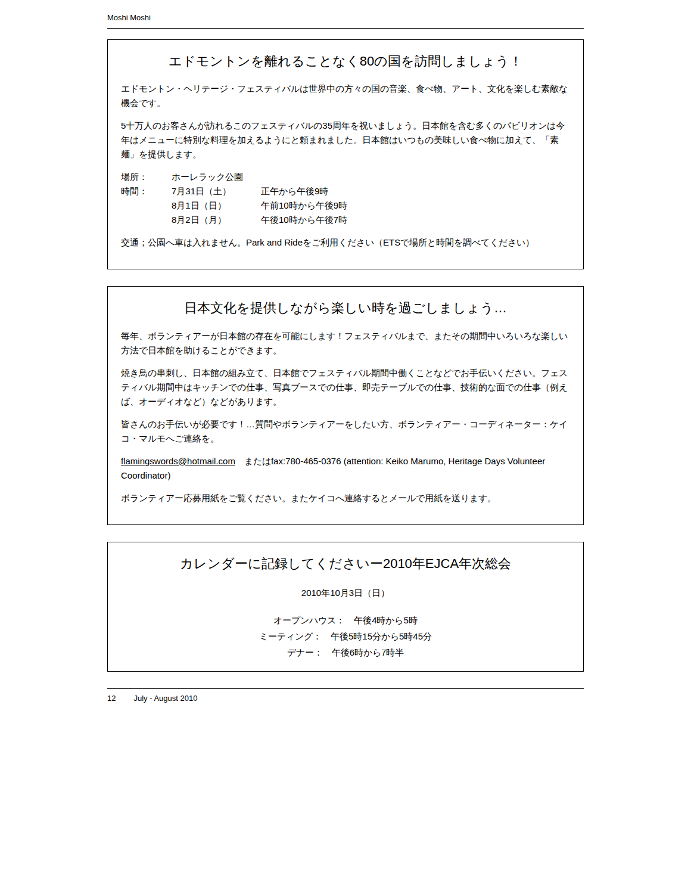Moshi Moshi
エドモントンを離れることなく80の国を訪問しましょう！
エドモントン・ヘリテージ・フェスティバルは世界中の方々の国の音楽、食べ物、アート、文化を楽しむ素敵な機会です。
5十万人のお客さんが訪れるこのフェスティバルの35周年を祝いましょう。日本館を含む多くのパビリオンは今年はメニューに特別な料理を加えるようにと頼まれました。日本館はいつもの美味しい食べ物に加えて、「素麺」を提供します。
| 場所： | ホーレラック公園 | |
| 時間： | 7月31日（土） | 正午から午後9時 |
| | 8月1日（日） | 午前10時から午後9時 |
| | 8月2日（月） | 午後10時から午後7時 |
交通；公園へ車は入れません。Park and Rideをご利用ください（ETSで場所と時間を調べてください）
日本文化を提供しながら楽しい時を過ごしましょう…
毎年、ボランティアーが日本館の存在を可能にします！フェスティバルまで、またその期間中いろいろな楽しい方法で日本館を助けることができます。
焼き鳥の串刺し、日本館の組み立て、日本館でフェスティバル期間中働くことなどでお手伝いください。フェスティバル期間中はキッチンでの仕事、写真ブースでの仕事、即売テーブルでの仕事、技術的な面での仕事（例えば、オーディオなど）などがあります。
皆さんのお手伝いが必要です！…質問やボランティアーをしたい方、ボランティアー・コーディネーター：ケイコ・マルモへご連絡を。
flamingswords@hotmail.com　またはfax:780-465-0376 (attention: Keiko Marumo, Heritage Days Volunteer Coordinator)
ボランティアー応募用紙をご覧ください。またケイコへ連絡するとメールで用紙を送ります。
カレンダーに記録してくださいー2010年EJCA年次総会
2010年10月3日（日）
オープンハウス：　午後4時から5時
ミーティング：　午後5時15分から5時45分
デナー：　午後6時から7時半
12 July - August 2010